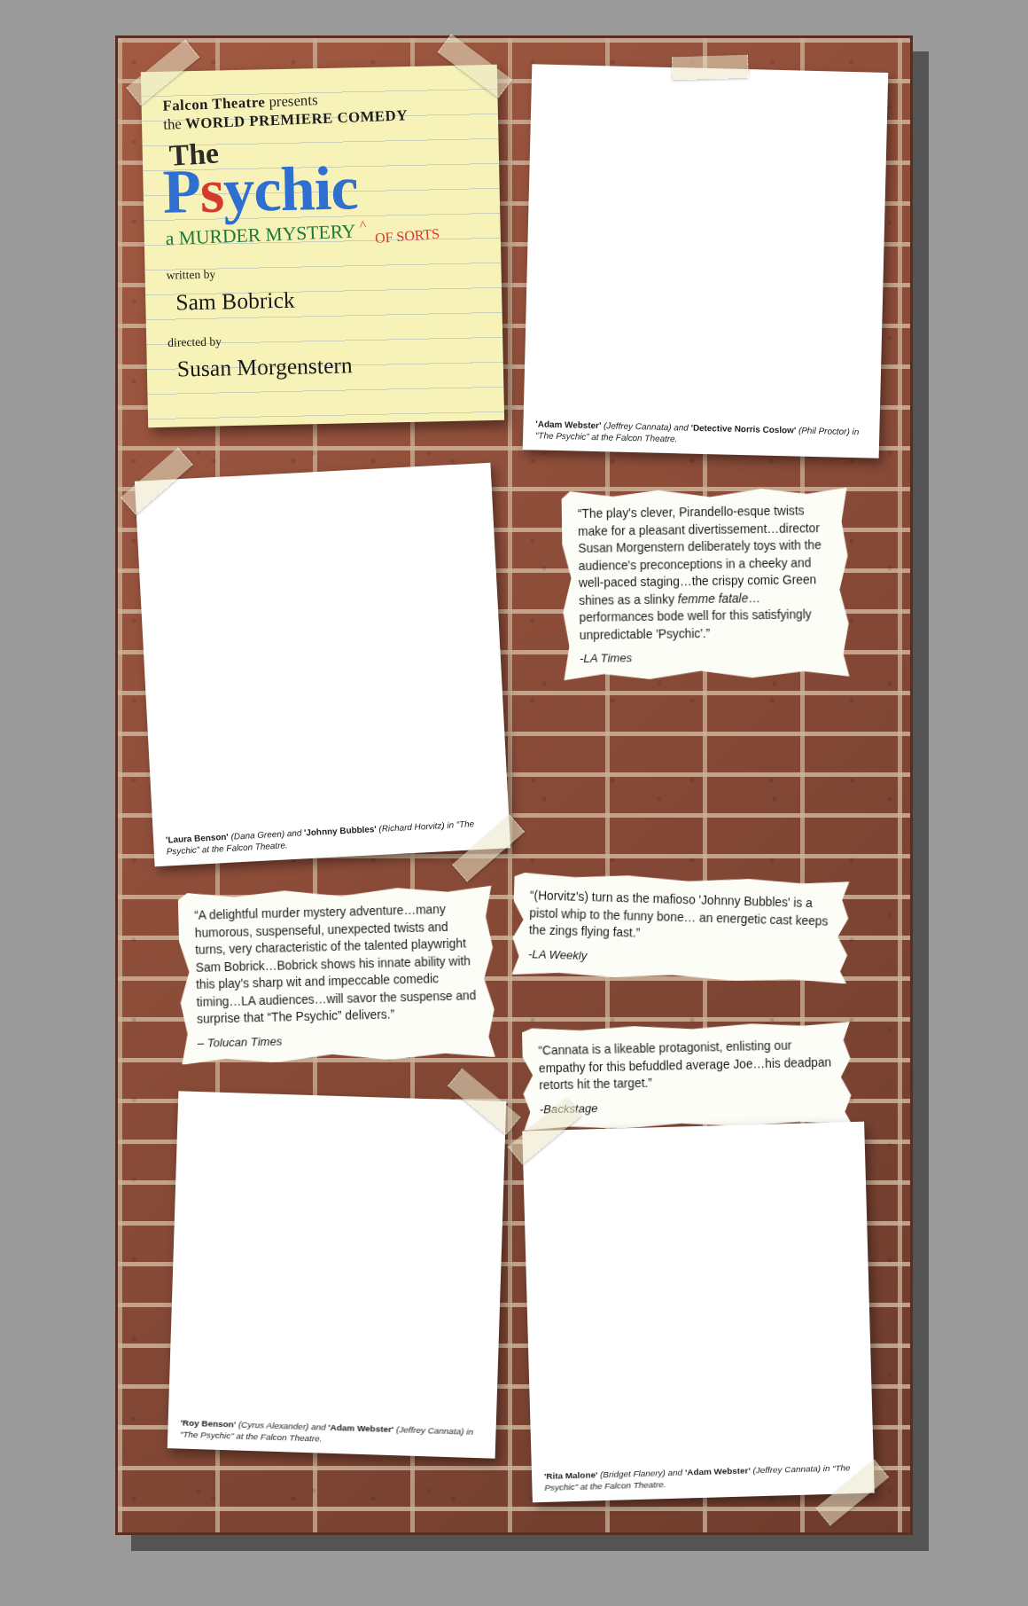Falcon Theatre presents
the WORLD PREMIERE COMEDY
The Psychic
a MURDER MYSTERY ^ OF SORTS
written by Sam Bobrick directed by Susan Morgenstern
'Adam Webster' (Jeffrey Cannata) and 'Detective Norris Coslow' (Phil Proctor) in “The Psychic” at the Falcon Theatre.
“The play's clever, Pirandello-esque twists make for a pleasant divertissement…director Susan Morgenstern deliberately toys with the audience's preconceptions in a cheeky and well-paced staging…the crispy comic Green shines as a slinky femme fatale…performances bode well for this satisfyingly unpredictable 'Psychic'.”
-LA Times
'Laura Benson' (Dana Green) and 'Johnny Bubbles' (Richard Horvitz) in “The Psychic” at the Falcon Theatre.
“(Horvitz's) turn as the mafioso 'Johnny Bubbles' is a pistol whip to the funny bone… an energetic cast keeps the zings flying fast.”
-LA Weekly
“Cannata is a likeable protagonist, enlisting our empathy for this befuddled average Joe…his deadpan retorts hit the target.”
-Backstage
“A delightful murder mystery adventure…many humorous, suspenseful, unexpected twists and turns, very characteristic of the talented playwright Sam Bobrick…Bobrick shows his innate ability with this play's sharp wit and impeccable comedic timing…LA audiences…will savor the suspense and surprise that “The Psychic” delivers.”
– Tolucan Times
'Roy Benson' (Cyrus Alexander) and 'Adam Webster' (Jeffrey Cannata) in “The Psychic” at the Falcon Theatre.
'Rita Malone' (Bridget Flanery) and 'Adam Webster' (Jeffrey Cannata) in “The Psychic” at the Falcon Theatre.